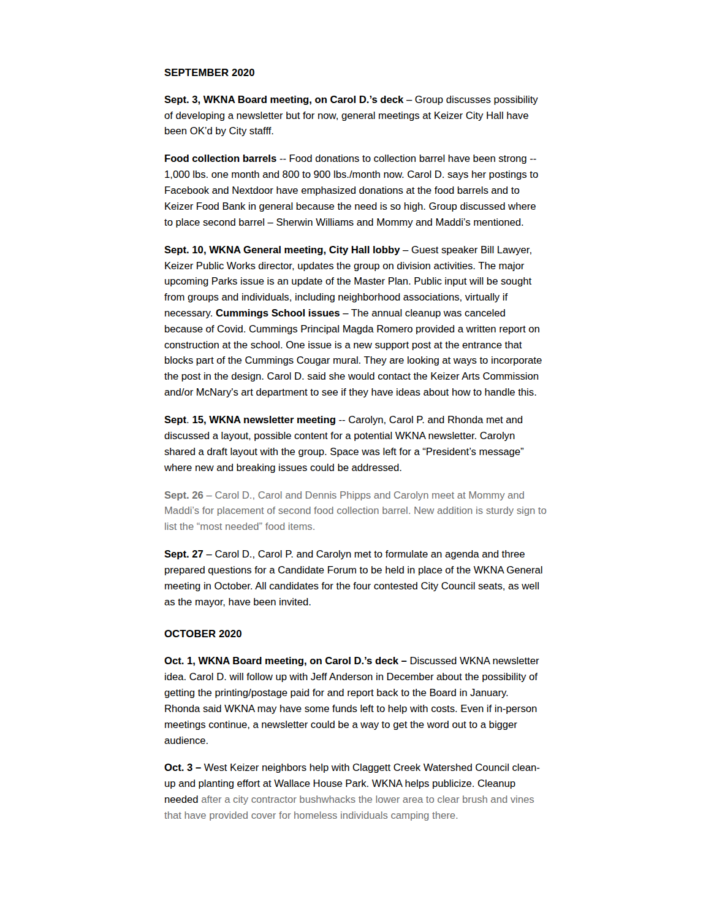SEPTEMBER 2020
Sept. 3, WKNA Board meeting, on Carol D.’s deck – Group discusses possibility of developing a newsletter but for now, general meetings at Keizer City Hall have been OK’d by City stafff.
Food collection barrels -- Food donations to collection barrel have been strong -- 1,000 lbs. one month and 800 to 900 lbs./month now. Carol D. says her postings to Facebook and Nextdoor have emphasized donations at the food barrels and to Keizer Food Bank in general because the need is so high. Group discussed where to place second barrel – Sherwin Williams and Mommy and Maddi’s mentioned.
Sept. 10, WKNA General meeting, City Hall lobby – Guest speaker Bill Lawyer, Keizer Public Works director, updates the group on division activities. The major upcoming Parks issue is an update of the Master Plan. Public input will be sought from groups and individuals, including neighborhood associations, virtually if necessary. Cummings School issues – The annual cleanup was canceled because of Covid. Cummings Principal Magda Romero provided a written report on construction at the school. One issue is a new support post at the entrance that blocks part of the Cummings Cougar mural. They are looking at ways to incorporate the post in the design. Carol D. said she would contact the Keizer Arts Commission and/or McNary's art department to see if they have ideas about how to handle this.
Sept. 15, WKNA newsletter meeting -- Carolyn, Carol P. and Rhonda met and discussed a layout, possible content for a potential WKNA newsletter. Carolyn shared a draft layout with the group. Space was left for a “President’s message” where new and breaking issues could be addressed.
Sept. 26 – Carol D., Carol and Dennis Phipps and Carolyn meet at Mommy and Maddi’s for placement of second food collection barrel. New addition is sturdy sign to list the “most needed” food items.
Sept. 27 – Carol D., Carol P. and Carolyn met to formulate an agenda and three prepared questions for a Candidate Forum to be held in place of the WKNA General meeting in October. All candidates for the four contested City Council seats, as well as the mayor, have been invited.
OCTOBER 2020
Oct. 1, WKNA Board meeting, on Carol D.’s deck – Discussed WKNA newsletter idea. Carol D. will follow up with Jeff Anderson in December about the possibility of getting the printing/postage paid for and report back to the Board in January. Rhonda said WKNA may have some funds left to help with costs. Even if in-person meetings continue, a newsletter could be a way to get the word out to a bigger audience.
Oct. 3 – West Keizer neighbors help with Claggett Creek Watershed Council clean-up and planting effort at Wallace House Park. WKNA helps publicize. Cleanup needed after a city contractor bushwhacks the lower area to clear brush and vines that have provided cover for homeless individuals camping there.